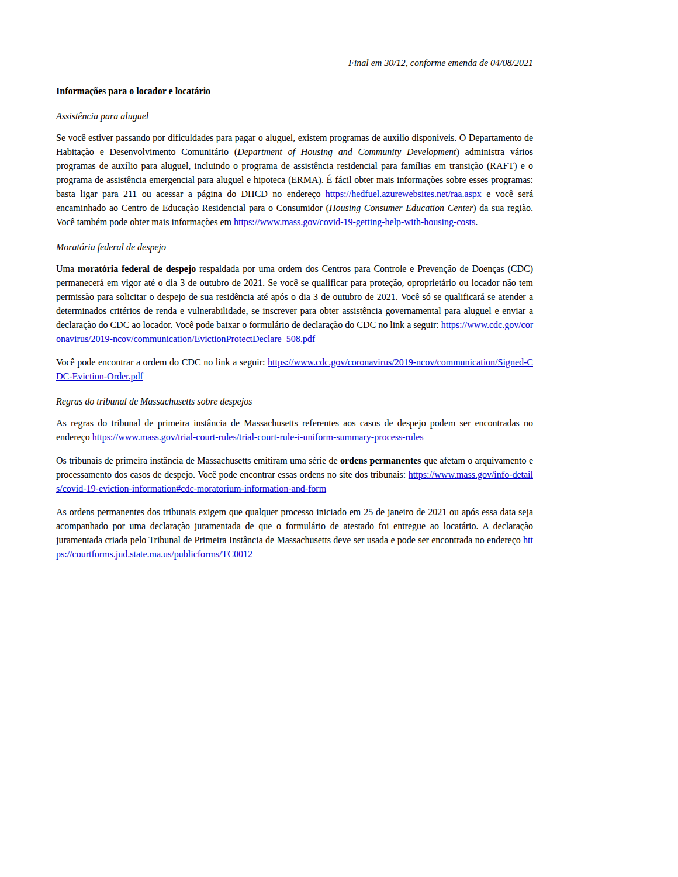Final em 30/12, conforme emenda de 04/08/2021
Informações para o locador e locatário
Assistência para aluguel
Se você estiver passando por dificuldades para pagar o aluguel, existem programas de auxílio disponíveis. O Departamento de Habitação e Desenvolvimento Comunitário (Department of Housing and Community Development) administra vários programas de auxílio para aluguel, incluindo o programa de assistência residencial para famílias em transição (RAFT) e o programa de assistência emergencial para aluguel e hipoteca (ERMA). É fácil obter mais informações sobre esses programas: basta ligar para 211 ou acessar a página do DHCD no endereço https://hedfuel.azurewebsites.net/raa.aspx e você será encaminhado ao Centro de Educação Residencial para o Consumidor (Housing Consumer Education Center) da sua região. Você também pode obter mais informações em https://www.mass.gov/covid-19-getting-help-with-housing-costs.
Moratória federal de despejo
Uma moratória federal de despejo respaldada por uma ordem dos Centros para Controle e Prevenção de Doenças (CDC) permanecerá em vigor até o dia 3 de outubro de 2021. Se você se qualificar para proteção, oproprietário ou locador não tem permissão para solicitar o despejo de sua residência até após o dia 3 de outubro de 2021. Você só se qualificará se atender a determinados critérios de renda e vulnerabilidade, se inscrever para obter assistência governamental para aluguel e enviar a declaração do CDC ao locador. Você pode baixar o formulário de declaração do CDC no link a seguir: https://www.cdc.gov/coronavirus/2019-ncov/communication/EvictionProtectDeclare_508.pdf
Você pode encontrar a ordem do CDC no link a seguir: https://www.cdc.gov/coronavirus/2019-ncov/communication/Signed-CDC-Eviction-Order.pdf
Regras do tribunal de Massachusetts sobre despejos
As regras do tribunal de primeira instância de Massachusetts referentes aos casos de despejo podem ser encontradas no endereço https://www.mass.gov/trial-court-rules/trial-court-rule-i-uniform-summary-process-rules
Os tribunais de primeira instância de Massachusetts emitiram uma série de ordens permanentes que afetam o arquivamento e processamento dos casos de despejo. Você pode encontrar essas ordens no site dos tribunais: https://www.mass.gov/info-details/covid-19-eviction-information#cdc-moratorium-information-and-form
As ordens permanentes dos tribunais exigem que qualquer processo iniciado em 25 de janeiro de 2021 ou após essa data seja acompanhado por uma declaração juramentada de que o formulário de atestado foi entregue ao locatário. A declaração juramentada criada pelo Tribunal de Primeira Instância de Massachusetts deve ser usada e pode ser encontrada no endereço https://courtforms.jud.state.ma.us/publicforms/TC0012